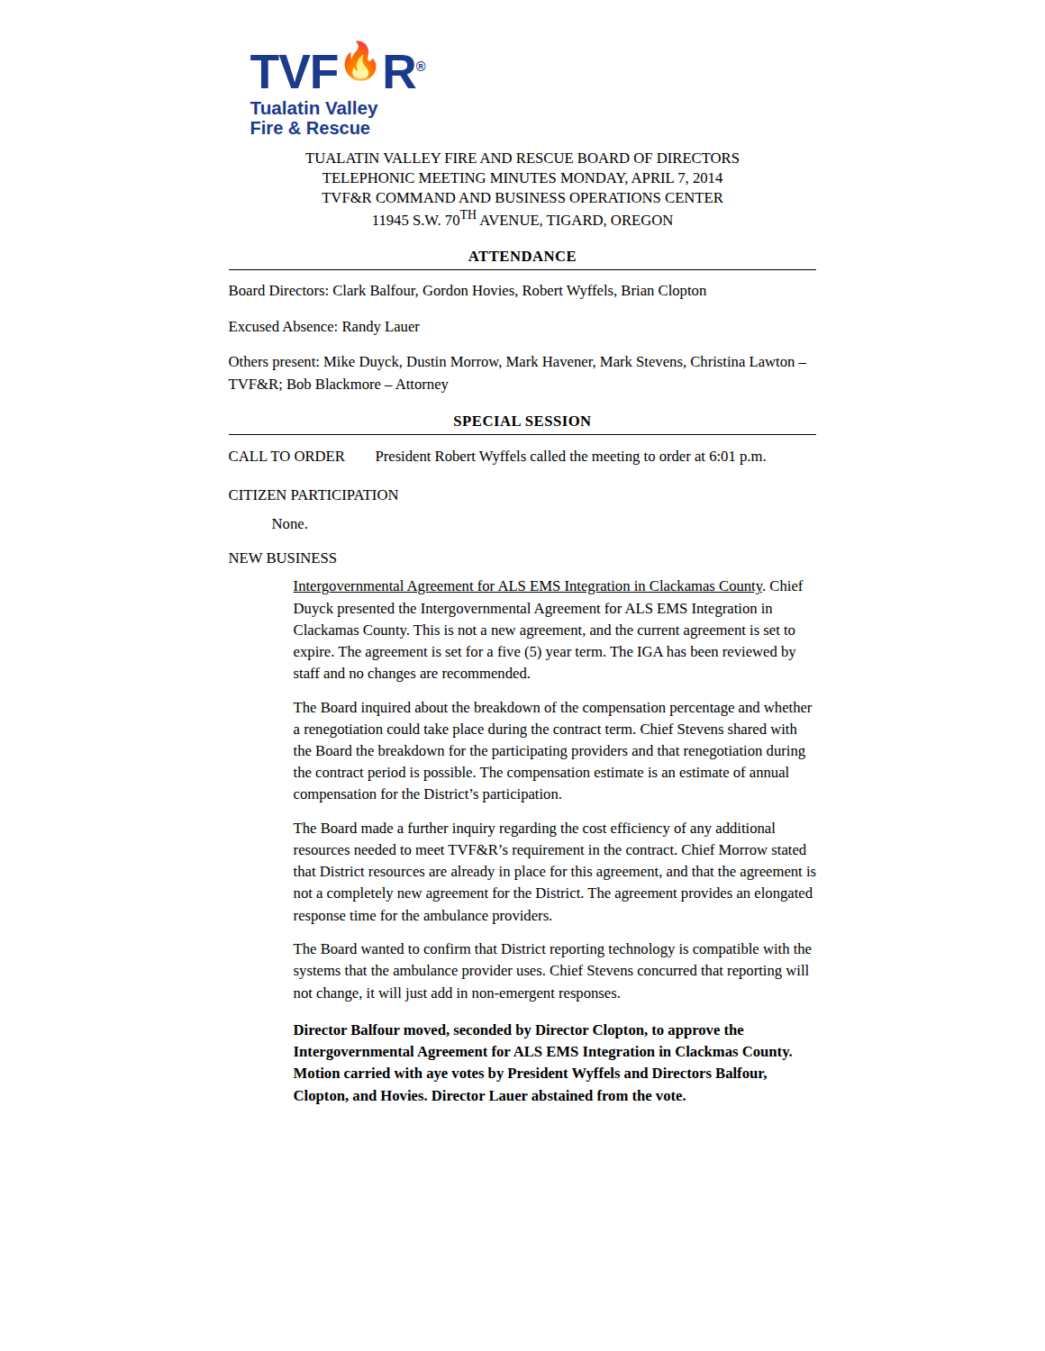TVF🔥R®
Tualatin Valley Fire & Rescue
TUALATIN VALLEY FIRE AND RESCUE BOARD OF DIRECTORS
TELEPHONIC MEETING MINUTES MONDAY, APRIL 7, 2014
TVF&R COMMAND AND BUSINESS OPERATIONS CENTER
11945 S.W. 70TH AVENUE, TIGARD, OREGON
ATTENDANCE
Board Directors: Clark Balfour, Gordon Hovies, Robert Wyffels, Brian Clopton
Excused Absence: Randy Lauer
Others present: Mike Duyck, Dustin Morrow, Mark Havener, Mark Stevens, Christina Lawton – TVF&R; Bob Blackmore – Attorney
SPECIAL SESSION
CALL TO ORDER
President Robert Wyffels called the meeting to order at 6:01 p.m.
CITIZEN PARTICIPATION
None.
NEW BUSINESS
Intergovernmental Agreement for ALS EMS Integration in Clackamas County. Chief Duyck presented the Intergovernmental Agreement for ALS EMS Integration in Clackamas County. This is not a new agreement, and the current agreement is set to expire. The agreement is set for a five (5) year term. The IGA has been reviewed by staff and no changes are recommended.
The Board inquired about the breakdown of the compensation percentage and whether a renegotiation could take place during the contract term. Chief Stevens shared with the Board the breakdown for the participating providers and that renegotiation during the contract period is possible. The compensation estimate is an estimate of annual compensation for the District’s participation.
The Board made a further inquiry regarding the cost efficiency of any additional resources needed to meet TVF&R’s requirement in the contract. Chief Morrow stated that District resources are already in place for this agreement, and that the agreement is not a completely new agreement for the District. The agreement provides an elongated response time for the ambulance providers.
The Board wanted to confirm that District reporting technology is compatible with the systems that the ambulance provider uses. Chief Stevens concurred that reporting will not change, it will just add in non-emergent responses.
Director Balfour moved, seconded by Director Clopton, to approve the Intergovernmental Agreement for ALS EMS Integration in Clackmas County. Motion carried with aye votes by President Wyffels and Directors Balfour, Clopton, and Hovies. Director Lauer abstained from the vote.